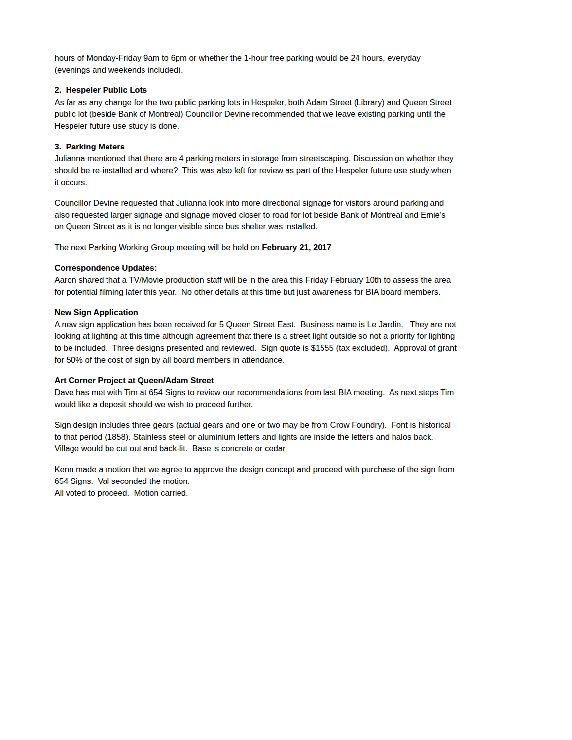hours of Monday-Friday 9am to 6pm or whether the 1-hour free parking would be 24 hours, everyday (evenings and weekends included).
2. Hespeler Public Lots
As far as any change for the two public parking lots in Hespeler, both Adam Street (Library) and Queen Street public lot (beside Bank of Montreal) Councillor Devine recommended that we leave existing parking until the Hespeler future use study is done.
3. Parking Meters
Julianna mentioned that there are 4 parking meters in storage from streetscaping. Discussion on whether they should be re-installed and where? This was also left for review as part of the Hespeler future use study when it occurs.
Councillor Devine requested that Julianna look into more directional signage for visitors around parking and also requested larger signage and signage moved closer to road for lot beside Bank of Montreal and Ernie’s on Queen Street as it is no longer visible since bus shelter was installed.
The next Parking Working Group meeting will be held on February 21, 2017
Correspondence Updates:
Aaron shared that a TV/Movie production staff will be in the area this Friday February 10th to assess the area for potential filming later this year. No other details at this time but just awareness for BIA board members.
New Sign Application
A new sign application has been received for 5 Queen Street East. Business name is Le Jardin. They are not looking at lighting at this time although agreement that there is a street light outside so not a priority for lighting to be included. Three designs presented and reviewed. Sign quote is $1555 (tax excluded). Approval of grant for 50% of the cost of sign by all board members in attendance.
Art Corner Project at Queen/Adam Street
Dave has met with Tim at 654 Signs to review our recommendations from last BIA meeting. As next steps Tim would like a deposit should we wish to proceed further.
Sign design includes three gears (actual gears and one or two may be from Crow Foundry). Font is historical to that period (1858). Stainless steel or aluminium letters and lights are inside the letters and halos back. Village would be cut out and back-lit. Base is concrete or cedar.
Kenn made a motion that we agree to approve the design concept and proceed with purchase of the sign from 654 Signs. Val seconded the motion.
All voted to proceed. Motion carried.